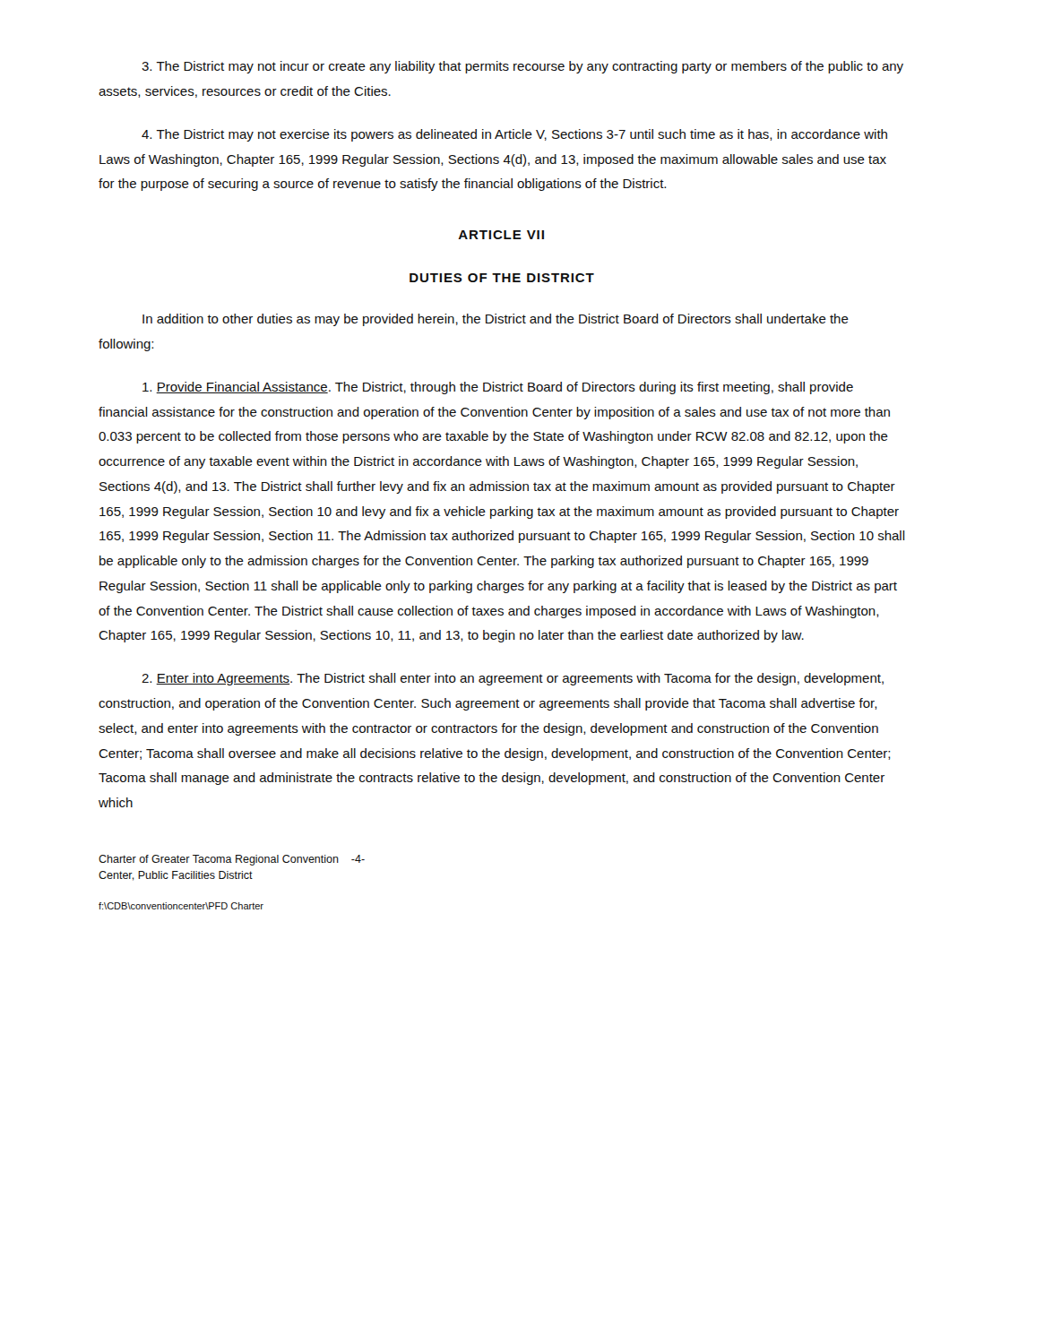3. The District may not incur or create any liability that permits recourse by any contracting party or members of the public to any assets, services, resources or credit of the Cities.
4. The District may not exercise its powers as delineated in Article V, Sections 3-7 until such time as it has, in accordance with Laws of Washington, Chapter 165, 1999 Regular Session, Sections 4(d), and 13, imposed the maximum allowable sales and use tax for the purpose of securing a source of revenue to satisfy the financial obligations of the District.
ARTICLE VII
DUTIES OF THE DISTRICT
In addition to other duties as may be provided herein, the District and the District Board of Directors shall undertake the following:
1. Provide Financial Assistance. The District, through the District Board of Directors during its first meeting, shall provide financial assistance for the construction and operation of the Convention Center by imposition of a sales and use tax of not more than 0.033 percent to be collected from those persons who are taxable by the State of Washington under RCW 82.08 and 82.12, upon the occurrence of any taxable event within the District in accordance with Laws of Washington, Chapter 165, 1999 Regular Session, Sections 4(d), and 13. The District shall further levy and fix an admission tax at the maximum amount as provided pursuant to Chapter 165, 1999 Regular Session, Section 10 and levy and fix a vehicle parking tax at the maximum amount as provided pursuant to Chapter 165, 1999 Regular Session, Section 11. The Admission tax authorized pursuant to Chapter 165, 1999 Regular Session, Section 10 shall be applicable only to the admission charges for the Convention Center. The parking tax authorized pursuant to Chapter 165, 1999 Regular Session, Section 11 shall be applicable only to parking charges for any parking at a facility that is leased by the District as part of the Convention Center. The District shall cause collection of taxes and charges imposed in accordance with Laws of Washington, Chapter 165, 1999 Regular Session, Sections 10, 11, and 13, to begin no later than the earliest date authorized by law.
2. Enter into Agreements. The District shall enter into an agreement or agreements with Tacoma for the design, development, construction, and operation of the Convention Center. Such agreement or agreements shall provide that Tacoma shall advertise for, select, and enter into agreements with the contractor or contractors for the design, development and construction of the Convention Center; Tacoma shall oversee and make all decisions relative to the design, development, and construction of the Convention Center; Tacoma shall manage and administrate the contracts relative to the design, development, and construction of the Convention Center which
Charter of Greater Tacoma Regional Convention -4-
Center, Public Facilities District
f:\CDB\conventioncenter\PFD Charter